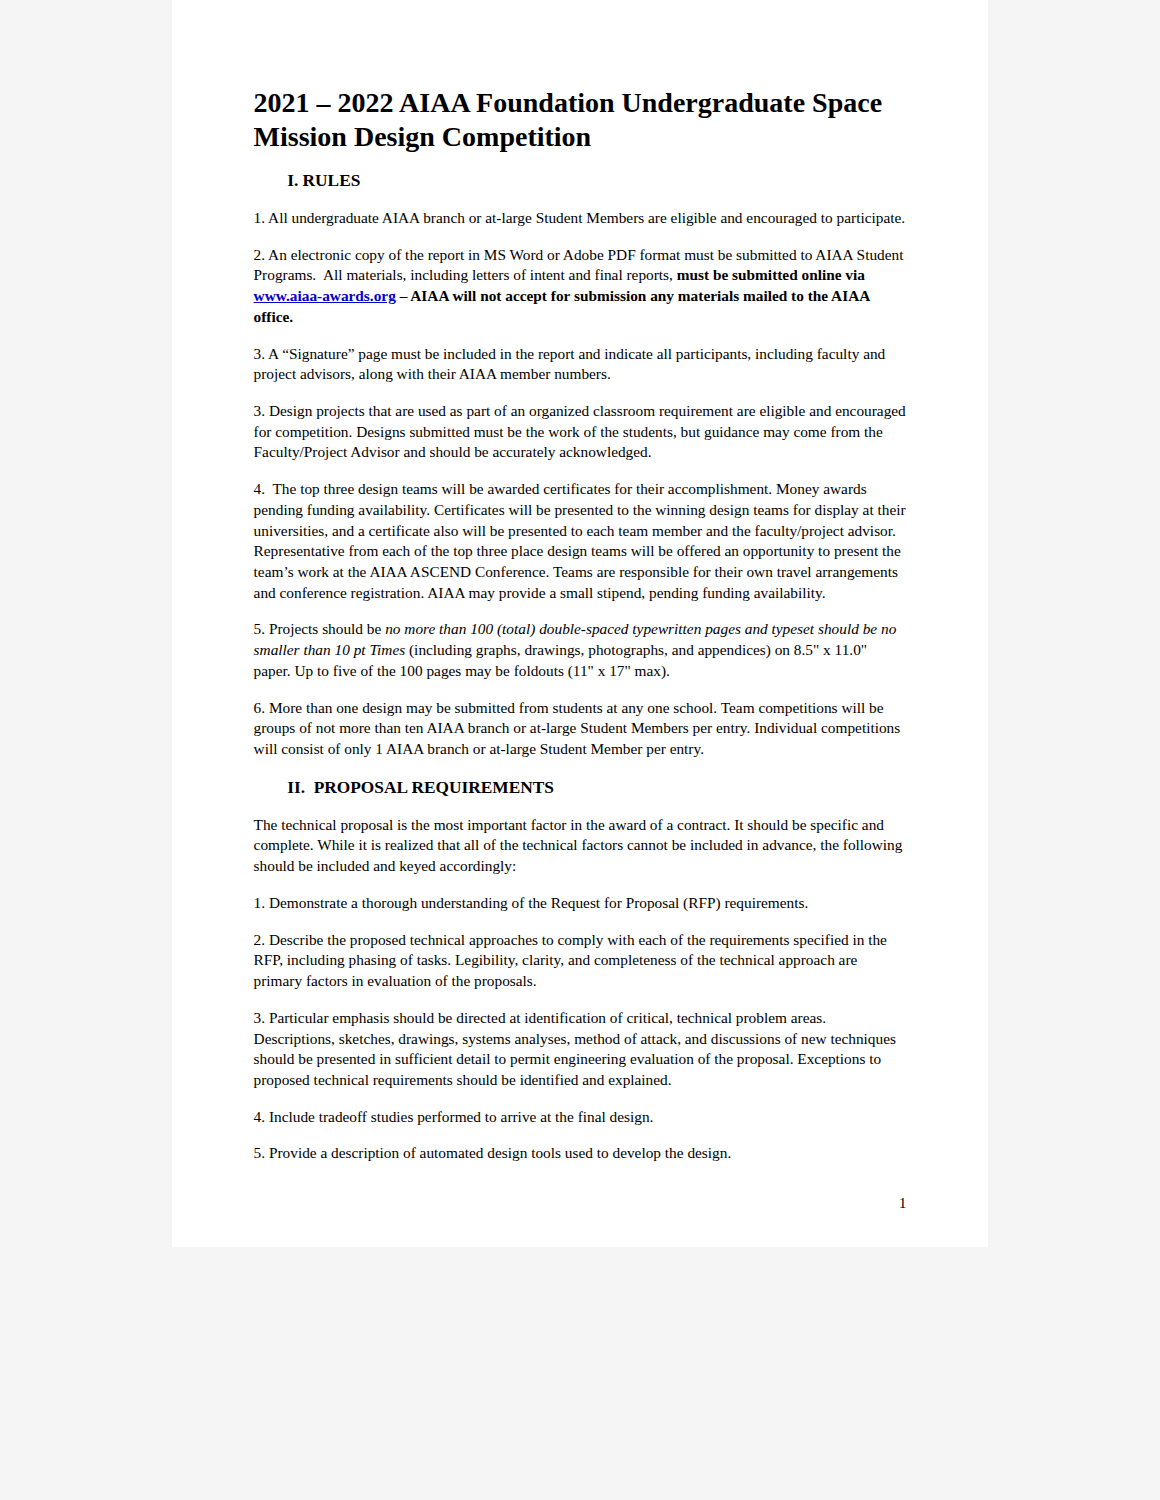2021 – 2022 AIAA Foundation Undergraduate Space
Mission Design Competition
I. RULES
1. All undergraduate AIAA branch or at-large Student Members are eligible and encouraged to participate.
2. An electronic copy of the report in MS Word or Adobe PDF format must be submitted to AIAA Student Programs. All materials, including letters of intent and final reports, must be submitted online via www.aiaa-awards.org – AIAA will not accept for submission any materials mailed to the AIAA office.
3. A “Signature” page must be included in the report and indicate all participants, including faculty and project advisors, along with their AIAA member numbers.
3. Design projects that are used as part of an organized classroom requirement are eligible and encouraged for competition. Designs submitted must be the work of the students, but guidance may come from the Faculty/Project Advisor and should be accurately acknowledged.
4. The top three design teams will be awarded certificates for their accomplishment. Money awards pending funding availability. Certificates will be presented to the winning design teams for display at their universities, and a certificate also will be presented to each team member and the faculty/project advisor. Representative from each of the top three place design teams will be offered an opportunity to present the team’s work at the AIAA ASCEND Conference. Teams are responsible for their own travel arrangements and conference registration. AIAA may provide a small stipend, pending funding availability.
5. Projects should be no more than 100 (total) double-spaced typewritten pages and typeset should be no smaller than 10 pt Times (including graphs, drawings, photographs, and appendices) on 8.5" x 11.0" paper. Up to five of the 100 pages may be foldouts (11" x 17" max).
6. More than one design may be submitted from students at any one school. Team competitions will be groups of not more than ten AIAA branch or at-large Student Members per entry. Individual competitions will consist of only 1 AIAA branch or at-large Student Member per entry.
II. PROPOSAL REQUIREMENTS
The technical proposal is the most important factor in the award of a contract. It should be specific and complete. While it is realized that all of the technical factors cannot be included in advance, the following should be included and keyed accordingly:
1. Demonstrate a thorough understanding of the Request for Proposal (RFP) requirements.
2. Describe the proposed technical approaches to comply with each of the requirements specified in the RFP, including phasing of tasks. Legibility, clarity, and completeness of the technical approach are primary factors in evaluation of the proposals.
3. Particular emphasis should be directed at identification of critical, technical problem areas. Descriptions, sketches, drawings, systems analyses, method of attack, and discussions of new techniques should be presented in sufficient detail to permit engineering evaluation of the proposal. Exceptions to proposed technical requirements should be identified and explained.
4. Include tradeoff studies performed to arrive at the final design.
5. Provide a description of automated design tools used to develop the design.
1